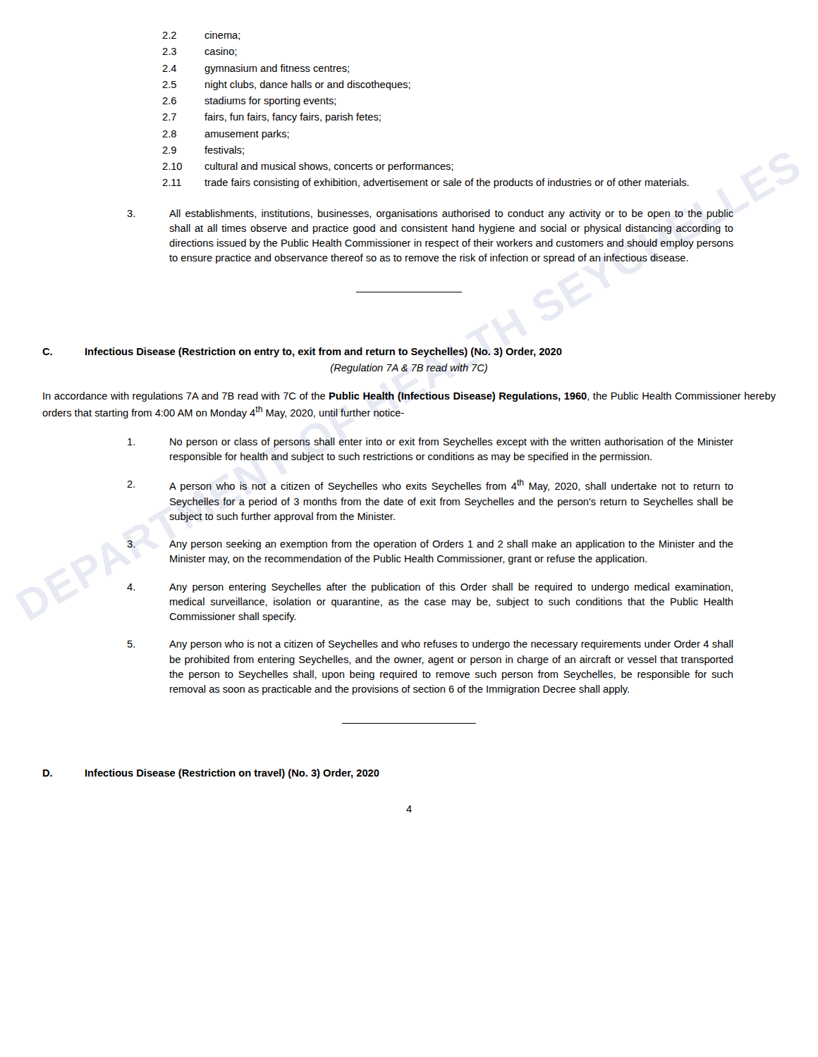DEPARTMENT OF HEALTH SEYCHELLES
2.2 cinema;
2.3 casino;
2.4 gymnasium and fitness centres;
2.5 night clubs, dance halls or and discotheques;
2.6 stadiums for sporting events;
2.7 fairs, fun fairs, fancy fairs, parish fetes;
2.8 amusement parks;
2.9 festivals;
2.10 cultural and musical shows, concerts or performances;
2.11 trade fairs consisting of exhibition, advertisement or sale of the products of industries or of other materials.
3. All establishments, institutions, businesses, organisations authorised to conduct any activity or to be open to the public shall at all times observe and practice good and consistent hand hygiene and social or physical distancing according to directions issued by the Public Health Commissioner in respect of their workers and customers and should employ persons to ensure practice and observance thereof so as to remove the risk of infection or spread of an infectious disease.
C. Infectious Disease (Restriction on entry to, exit from and return to Seychelles) (No. 3) Order, 2020
(Regulation 7A & 7B read with 7C)
In accordance with regulations 7A and 7B read with 7C of the Public Health (Infectious Disease) Regulations, 1960, the Public Health Commissioner hereby orders that starting from 4:00 AM on Monday 4th May, 2020, until further notice-
1. No person or class of persons shall enter into or exit from Seychelles except with the written authorisation of the Minister responsible for health and subject to such restrictions or conditions as may be specified in the permission.
2. A person who is not a citizen of Seychelles who exits Seychelles from 4th May, 2020, shall undertake not to return to Seychelles for a period of 3 months from the date of exit from Seychelles and the person's return to Seychelles shall be subject to such further approval from the Minister.
3. Any person seeking an exemption from the operation of Orders 1 and 2 shall make an application to the Minister and the Minister may, on the recommendation of the Public Health Commissioner, grant or refuse the application.
4. Any person entering Seychelles after the publication of this Order shall be required to undergo medical examination, medical surveillance, isolation or quarantine, as the case may be, subject to such conditions that the Public Health Commissioner shall specify.
5. Any person who is not a citizen of Seychelles and who refuses to undergo the necessary requirements under Order 4 shall be prohibited from entering Seychelles, and the owner, agent or person in charge of an aircraft or vessel that transported the person to Seychelles shall, upon being required to remove such person from Seychelles, be responsible for such removal as soon as practicable and the provisions of section 6 of the Immigration Decree shall apply.
D. Infectious Disease (Restriction on travel) (No. 3) Order, 2020
4